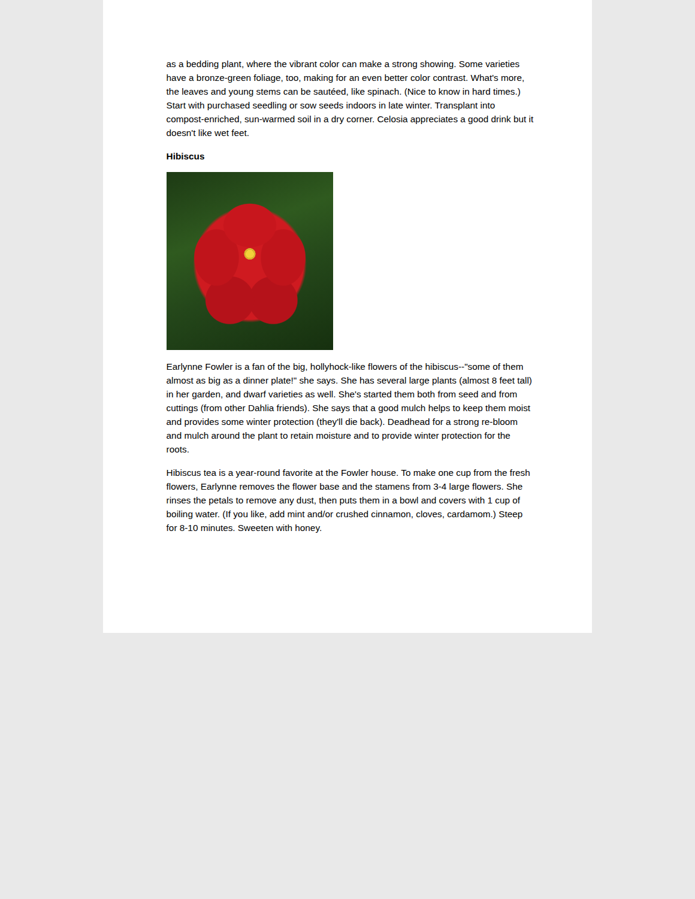as a bedding plant, where the vibrant color can make a strong showing. Some varieties have a bronze-green foliage, too, making for an even better color contrast. What's more, the leaves and young stems can be sautéed, like spinach. (Nice to know in hard times.) Start with purchased seedling or sow seeds indoors in late winter. Transplant into compost-enriched, sun-warmed soil in a dry corner. Celosia appreciates a good drink but it doesn't like wet feet.
Hibiscus
Earlynne Fowler is a fan of the big, hollyhock-like flowers of the hibiscus--"some of them almost as big as a dinner plate!" she says. She has several large plants (almost 8 feet tall) in her garden, and dwarf varieties as well. She's started them both from seed and from cuttings (from other Dahlia friends). She says that a good mulch helps to keep them moist and provides some winter protection (they'll die back). Deadhead for a strong re-bloom and mulch around the plant to retain moisture and to provide winter protection for the roots.
Hibiscus tea is a year-round favorite at the Fowler house. To make one cup from the fresh flowers, Earlynne removes the flower base and the stamens from 3-4 large flowers. She rinses the petals to remove any dust, then puts them in a bowl and covers with 1 cup of boiling water. (If you like, add mint and/or crushed cinnamon, cloves, cardamom.) Steep for 8-10 minutes. Sweeten with honey.